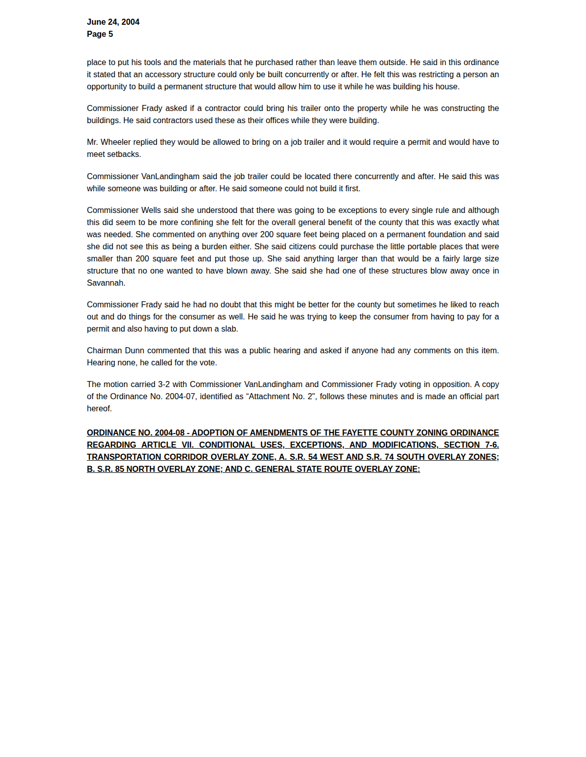June 24, 2004
Page 5
place to put his tools and the materials that he purchased rather than leave them outside. He said in this ordinance it stated that an accessory structure could only be built concurrently or after. He felt this was restricting a person an opportunity to build a permanent structure that would allow him to use it while he was building his house.
Commissioner Frady asked if a contractor could bring his trailer onto the property while he was constructing the buildings. He said contractors used these as their offices while they were building.
Mr. Wheeler replied they would be allowed to bring on a job trailer and it would require a permit and would have to meet setbacks.
Commissioner VanLandingham said the job trailer could be located there concurrently and after. He said this was while someone was building or after. He said someone could not build it first.
Commissioner Wells said she understood that there was going to be exceptions to every single rule and although this did seem to be more confining she felt for the overall general benefit of the county that this was exactly what was needed. She commented on anything over 200 square feet being placed on a permanent foundation and said she did not see this as being a burden either. She said citizens could purchase the little portable places that were smaller than 200 square feet and put those up. She said anything larger than that would be a fairly large size structure that no one wanted to have blown away. She said she had one of these structures blow away once in Savannah.
Commissioner Frady said he had no doubt that this might be better for the county but sometimes he liked to reach out and do things for the consumer as well. He said he was trying to keep the consumer from having to pay for a permit and also having to put down a slab.
Chairman Dunn commented that this was a public hearing and asked if anyone had any comments on this item. Hearing none, he called for the vote.
The motion carried 3-2 with Commissioner VanLandingham and Commissioner Frady voting in opposition. A copy of the Ordinance No. 2004-07, identified as “Attachment No. 2", follows these minutes and is made an official part hereof.
ORDINANCE NO. 2004-08 - ADOPTION OF AMENDMENTS OF THE FAYETTE COUNTY ZONING ORDINANCE REGARDING ARTICLE VII. CONDITIONAL USES, EXCEPTIONS, AND MODIFICATIONS, SECTION 7-6. TRANSPORTATION CORRIDOR OVERLAY ZONE, A. S.R. 54 WEST AND S.R. 74 SOUTH OVERLAY ZONES; B. S.R. 85 NORTH OVERLAY ZONE; AND C. GENERAL STATE ROUTE OVERLAY ZONE: